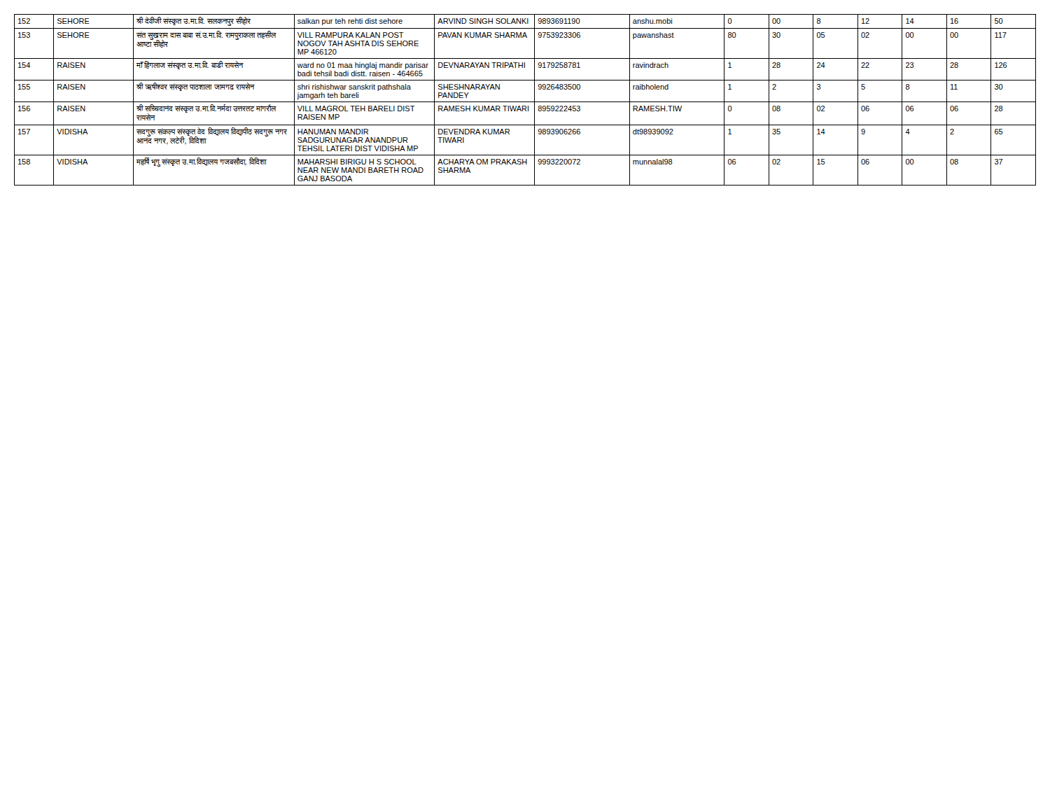| 152 | SEHORE | श्री देवीजी संस्कृत उ.मा.वि. सलकनपुर सीहोर | salkan pur teh rehti dist sehore | ARVIND SINGH SOLANKI | 9893691190 | anshu.mobi | 0 | 00 | 8 | 12 | 14 | 16 | 50 |
| 153 | SEHORE | संत सुखराम दास बाबा सं.उ.मा.वि. रामपुराकला तहसील आष्टा सीहोर | VILL RAMPURA KALAN POST NOGOV TAH ASHTA DIS SEHORE MP 466120 | PAVAN KUMAR SHARMA | 9753923306 | pawanshast | 80 | 30 | 05 | 02 | 00 | 00 | 117 |
| 154 | RAISEN | माँ हिंगलाज संस्कृत उ.मा.वि. बाडी रायसेन | ward no 01 maa hinglaj mandir parisar badi tehsil badi distt. raisen - 464665 | DEVNARAYAN TRIPATHI | 9179258781 | ravindrach | 1 | 28 | 24 | 22 | 23 | 28 | 126 |
| 155 | RAISEN | श्री ऋषीश्वर संस्कृत पाठशाला जामगढ रायसेन | shri rishishwar sanskrit pathshala jamgarh teh bareli | SHESHNARAYAN PANDEY | 9926483500 | raibholend | 1 | 2 | 3 | 5 | 8 | 11 | 30 |
| 156 | RAISEN | श्री सच्चिदानंद संस्कृत उ.मा.वि.नर्मदा उत्तरतट मांगरौल रायसेन | VILL MAGROL TEH BARELI DIST RAISEN MP | RAMESH KUMAR TIWARI | 8959222453 | RAMESH.TIW | 0 | 08 | 02 | 06 | 06 | 06 | 28 |
| 157 | VIDISHA | सदगुरू संकल्प संस्कृत वेद विद्यालय विद्यापीठ सदगुरू नगर आनंद नगर, लटेरी, विदिशा | HANUMAN MANDIR SADGURUNAGAR ANANDPUR TEHSIL LATERI DIST VIDISHA MP | DEVENDRA KUMAR TIWARI | 9893906266 | dt98939092 | 1 | 35 | 14 | 9 | 4 | 2 | 65 |
| 158 | VIDISHA | महर्षि भृगु संस्कृत उ.मा.विद्यालय गजबसौदा, विदिशा | MAHARSHI BIRIGU H S SCHOOL NEAR NEW MANDI BARETH ROAD GANJ BASODA | ACHARYA OM PRAKASH SHARMA | 9993220072 | munnalal98 | 06 | 02 | 15 | 06 | 00 | 08 | 37 |